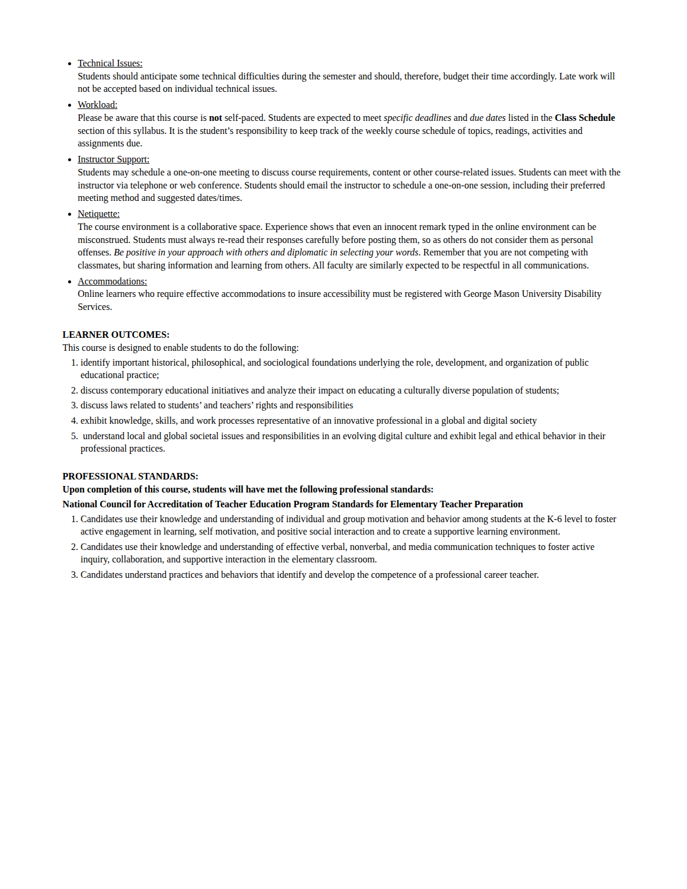Technical Issues: Students should anticipate some technical difficulties during the semester and should, therefore, budget their time accordingly. Late work will not be accepted based on individual technical issues.
Workload: Please be aware that this course is not self-paced. Students are expected to meet specific deadlines and due dates listed in the Class Schedule section of this syllabus. It is the student’s responsibility to keep track of the weekly course schedule of topics, readings, activities and assignments due.
Instructor Support: Students may schedule a one-on-one meeting to discuss course requirements, content or other course-related issues. Students can meet with the instructor via telephone or web conference. Students should email the instructor to schedule a one-on-one session, including their preferred meeting method and suggested dates/times.
Netiquette: The course environment is a collaborative space. Experience shows that even an innocent remark typed in the online environment can be misconstrued. Students must always re-read their responses carefully before posting them, so as others do not consider them as personal offenses. Be positive in your approach with others and diplomatic in selecting your words. Remember that you are not competing with classmates, but sharing information and learning from others. All faculty are similarly expected to be respectful in all communications.
Accommodations: Online learners who require effective accommodations to insure accessibility must be registered with George Mason University Disability Services.
LEARNER OUTCOMES:
This course is designed to enable students to do the following:
identify important historical, philosophical, and sociological foundations underlying the role, development, and organization of public educational practice;
discuss contemporary educational initiatives and analyze their impact on educating a culturally diverse population of students;
discuss laws related to students’ and teachers’ rights and responsibilities
exhibit knowledge, skills, and work processes representative of an innovative professional in a global and digital society
understand local and global societal issues and responsibilities in an evolving digital culture and exhibit legal and ethical behavior in their professional practices.
PROFESSIONAL STANDARDS:
Upon completion of this course, students will have met the following professional standards:
National Council for Accreditation of Teacher Education Program Standards for Elementary Teacher Preparation
Candidates use their knowledge and understanding of individual and group motivation and behavior among students at the K-6 level to foster active engagement in learning, self motivation, and positive social interaction and to create a supportive learning environment.
Candidates use their knowledge and understanding of effective verbal, nonverbal, and media communication techniques to foster active inquiry, collaboration, and supportive interaction in the elementary classroom.
Candidates understand practices and behaviors that identify and develop the competence of a professional career teacher.